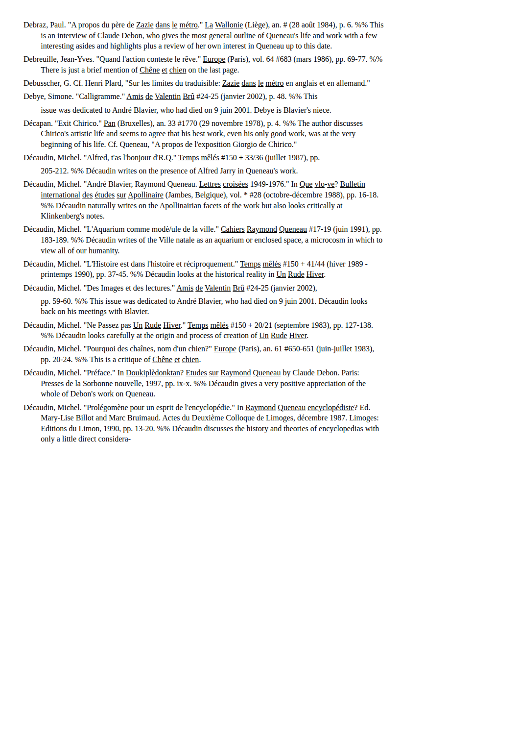Debraz, Paul. "A propos du père de Zazie dans le métro." La Wallonie (Liège), an. # (28 août 1984), p. 6. %% This is an interview of Claude Debon, who gives the most general outline of Queneau's life and work with a few interesting asides and highlights plus a review of her own interest in Queneau up to this date.
Debreuille, Jean-Yves. "Quand l'action conteste le rêve." Europe (Paris), vol. 64 #683 (mars 1986), pp. 69-77. %% There is just a brief mention of Chêne et chien on the last page.
Debusscher, G. Cf. Henri Plard, "Sur les limites du traduisible: Zazie dans le métro en anglais et en allemand."
Debye, Simone. "Calligramme." Amis de Valentin Brû #24-25 (janvier 2002), p. 48. %% This
issue was dedicated to André Blavier, who had died on 9 juin 2001. Debye is Blavier's niece.
Décapan. "Exit Chirico." Pan (Bruxelles), an. 33 #1770 (29 novembre 1978), p. 4. %% The author discusses Chirico's artistic life and seems to agree that his best work, even his only good work, was at the very beginning of his life. Cf. Queneau, "A propos de l'exposition Giorgio de Chirico."
Décaudin, Michel. "Alfred, t'as l'bonjour d'R.Q." Temps mêlés #150 + 33/36 (juillet 1987), pp.
205-212. %% Décaudin writes on the presence of Alfred Jarry in Queneau's work.
Décaudin, Michel. "André Blavier, Raymond Queneau. Lettres croisées 1949-1976." In Que vlo-ve? Bulletin international des études sur Apollinaire (Jambes, Belgique), vol. * #28 (octobre-décembre 1988), pp. 16-18. %% Décaudin naturally writes on the Apollinairian facets of the work but also looks critically at Klinkenberg's notes.
Décaudin, Michel. "L'Aquarium comme modè/ule de la ville." Cahiers Raymond Queneau #17-19 (juin 1991), pp. 183-189. %% Décaudin writes of the Ville natale as an aquarium or enclosed space, a microcosm in which to view all of our humanity.
Décaudin, Michel. "L'Histoire est dans l'histoire et réciproquement." Temps mêlés #150 + 41/44 (hiver 1989 - printemps 1990), pp. 37-45. %% Décaudin looks at the historical reality in Un Rude Hiver.
Décaudin, Michel. "Des Images et des lectures." Amis de Valentin Brû #24-25 (janvier 2002),
pp. 59-60. %% This issue was dedicated to André Blavier, who had died on 9 juin 2001. Décaudin looks back on his meetings with Blavier.
Décaudin, Michel. "Ne Passez pas Un Rude Hiver." Temps mêlés #150 + 20/21 (septembre 1983), pp. 127-138. %% Décaudin looks carefully at the origin and process of creation of Un Rude Hiver.
Décaudin, Michel. "Pourquoi des chaînes, nom d'un chien?" Europe (Paris), an. 61 #650-651 (juin-juillet 1983), pp. 20-24. %% This is a critique of Chêne et chien.
Décaudin, Michel. "Préface." In Doukiplèdonktan? Etudes sur Raymond Queneau by Claude Debon. Paris: Presses de la Sorbonne nouvelle, 1997, pp. ix-x. %% Décaudin gives a very positive appreciation of the whole of Debon's work on Queneau.
Décaudin, Michel. "Prolégomène pour un esprit de l'encyclopédie." In Raymond Queneau encyclopédiste? Ed. Mary-Lise Billot and Marc Bruimaud. Actes du Deuxième Colloque de Limoges, décembre 1987. Limoges: Editions du Limon, 1990, pp. 13-20. %% Décaudin discusses the history and theories of encyclopedias with only a little direct considera-